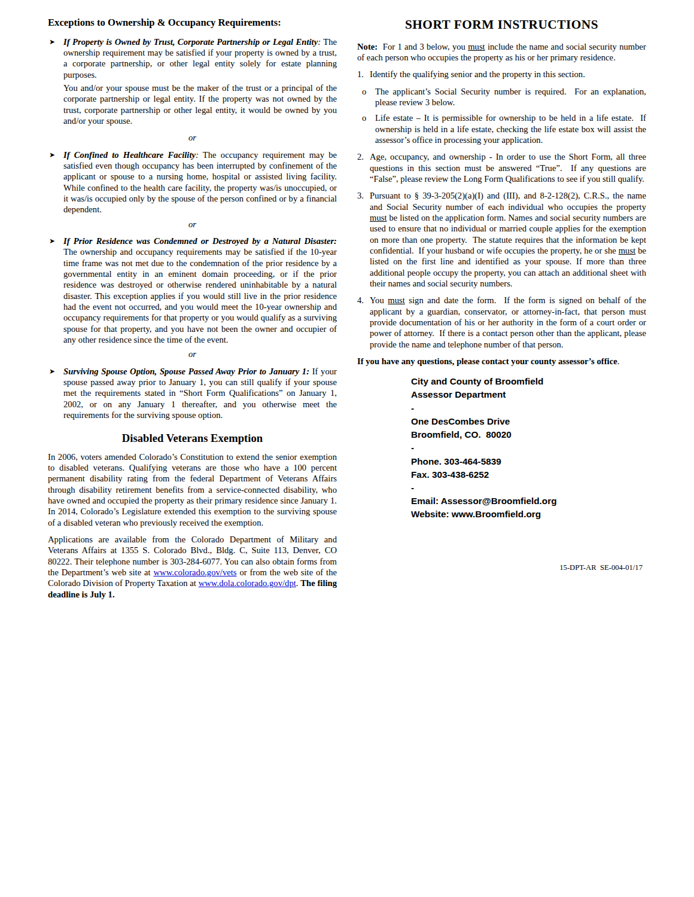Exceptions to Ownership & Occupancy Requirements:
If Property is Owned by Trust, Corporate Partnership or Legal Entity: The ownership requirement may be satisfied if your property is owned by a trust, a corporate partnership, or other legal entity solely for estate planning purposes.
You and/or your spouse must be the maker of the trust or a principal of the corporate partnership or legal entity. If the property was not owned by the trust, corporate partnership or other legal entity, it would be owned by you and/or your spouse.
or
If Confined to Healthcare Facility: The occupancy requirement may be satisfied even though occupancy has been interrupted by confinement of the applicant or spouse to a nursing home, hospital or assisted living facility. While confined to the health care facility, the property was/is unoccupied, or it was/is occupied only by the spouse of the person confined or by a financial dependent.
or
If Prior Residence was Condemned or Destroyed by a Natural Disaster: The ownership and occupancy requirements may be satisfied if the 10-year time frame was not met due to the condemnation of the prior residence by a governmental entity in an eminent domain proceeding, or if the prior residence was destroyed or otherwise rendered uninhabitable by a natural disaster. This exception applies if you would still live in the prior residence had the event not occurred, and you would meet the 10-year ownership and occupancy requirements for that property or you would qualify as a surviving spouse for that property, and you have not been the owner and occupier of any other residence since the time of the event.
or
Surviving Spouse Option, Spouse Passed Away Prior to January 1: If your spouse passed away prior to January 1, you can still qualify if your spouse met the requirements stated in “Short Form Qualifications” on January 1, 2002, or on any January 1 thereafter, and you otherwise meet the requirements for the surviving spouse option.
Disabled Veterans Exemption
In 2006, voters amended Colorado’s Constitution to extend the senior exemption to disabled veterans. Qualifying veterans are those who have a 100 percent permanent disability rating from the federal Department of Veterans Affairs through disability retirement benefits from a service-connected disability, who have owned and occupied the property as their primary residence since January 1. In 2014, Colorado’s Legislature extended this exemption to the surviving spouse of a disabled veteran who previously received the exemption.
Applications are available from the Colorado Department of Military and Veterans Affairs at 1355 S. Colorado Blvd., Bldg. C, Suite 113, Denver, CO 80222. Their telephone number is 303-284-6077. You can also obtain forms from the Department’s web site at www.colorado.gov/vets or from the web site of the Colorado Division of Property Taxation at www.dola.colorado.gov/dpt. The filing deadline is July 1.
SHORT FORM INSTRUCTIONS
Note: For 1 and 3 below, you must include the name and social security number of each person who occupies the property as his or her primary residence.
1.
Identify the qualifying senior and the property in this section.
The applicant’s Social Security number is required. For an explanation, please review 3 below.
Life estate – It is permissible for ownership to be held in a life estate. If ownership is held in a life estate, checking the life estate box will assist the assessor’s office in processing your application.
2.
Age, occupancy, and ownership - In order to use the Short Form, all three questions in this section must be answered “True”. If any questions are “False”, please review the Long Form Qualifications to see if you still qualify.
3.
Pursuant to § 39-3-205(2)(a)(I) and (III), and 8-2-128(2), C.R.S., the name and Social Security number of each individual who occupies the property must be listed on the application form. Names and social security numbers are used to ensure that no individual or married couple applies for the exemption on more than one property. The statute requires that the information be kept confidential. If your husband or wife occupies the property, he or she must be listed on the first line and identified as your spouse. If more than three additional people occupy the property, you can attach an additional sheet with their names and social security numbers.
4.
You must sign and date the form. If the form is signed on behalf of the applicant by a guardian, conservator, or attorney-in-fact, that person must provide documentation of his or her authority in the form of a court order or power of attorney. If there is a contact person other than the applicant, please provide the name and telephone number of that person.
If you have any questions, please contact your county assessor’s office.
City and County of Broomfield
Assessor Department
- One DesCombes Drive
Broomfield, CO. 80020
- Phone. 303-464-5839
Fax. 303-438-6252
- Email: Assessor@Broomfield.org
Website: www.Broomfield.org
15-DPT-AR SE-004-01/17